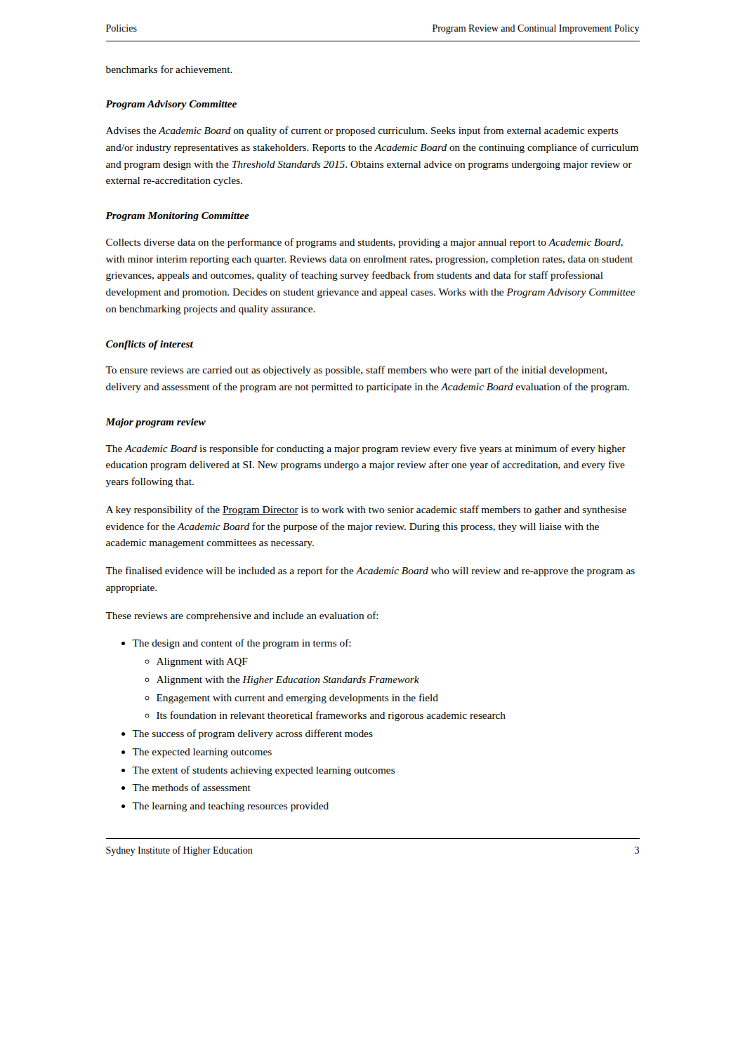Policies
Program Review and Continual Improvement Policy
benchmarks for achievement.
Program Advisory Committee
Advises the Academic Board on quality of current or proposed curriculum. Seeks input from external academic experts and/or industry representatives as stakeholders. Reports to the Academic Board on the continuing compliance of curriculum and program design with the Threshold Standards 2015. Obtains external advice on programs undergoing major review or external re-accreditation cycles.
Program Monitoring Committee
Collects diverse data on the performance of programs and students, providing a major annual report to Academic Board, with minor interim reporting each quarter. Reviews data on enrolment rates, progression, completion rates, data on student grievances, appeals and outcomes, quality of teaching survey feedback from students and data for staff professional development and promotion. Decides on student grievance and appeal cases. Works with the Program Advisory Committee on benchmarking projects and quality assurance.
Conflicts of interest
To ensure reviews are carried out as objectively as possible, staff members who were part of the initial development, delivery and assessment of the program are not permitted to participate in the Academic Board evaluation of the program.
Major program review
The Academic Board is responsible for conducting a major program review every five years at minimum of every higher education program delivered at SI. New programs undergo a major review after one year of accreditation, and every five years following that.
A key responsibility of the Program Director is to work with two senior academic staff members to gather and synthesise evidence for the Academic Board for the purpose of the major review. During this process, they will liaise with the academic management committees as necessary.
The finalised evidence will be included as a report for the Academic Board who will review and re-approve the program as appropriate.
These reviews are comprehensive and include an evaluation of:
The design and content of the program in terms of:
Alignment with AQF
Alignment with the Higher Education Standards Framework
Engagement with current and emerging developments in the field
Its foundation in relevant theoretical frameworks and rigorous academic research
The success of program delivery across different modes
The expected learning outcomes
The extent of students achieving expected learning outcomes
The methods of assessment
The learning and teaching resources provided
Sydney Institute of Higher Education
3